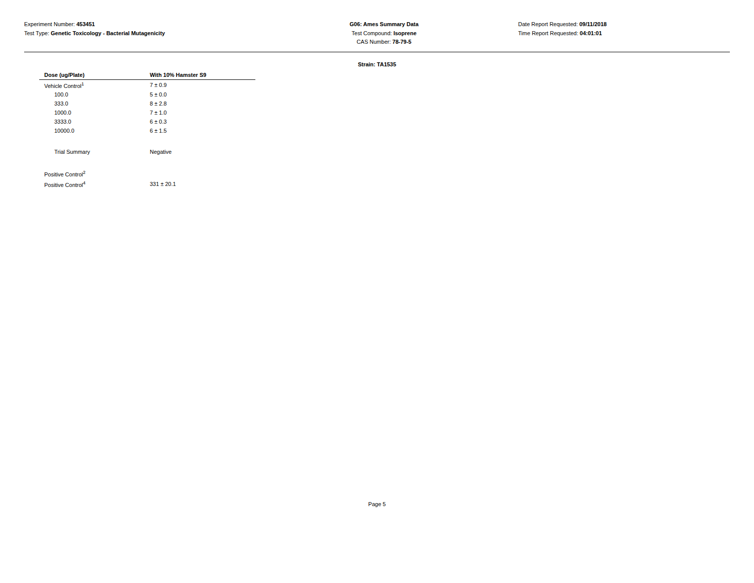Experiment Number: 453451
Test Type: Genetic Toxicology - Bacterial Mutagenicity
G06: Ames Summary Data
Test Compound: Isoprene
CAS Number: 78-79-5
Date Report Requested: 09/11/2018
Time Report Requested: 04:01:01
Strain: TA1535
| Dose (ug/Plate) | With 10% Hamster S9 |
| --- | --- |
| Vehicle Control 1 | 7 ± 0.9 |
| 100.0 | 5 ± 0.0 |
| 333.0 | 8 ± 2.8 |
| 1000.0 | 7 ± 1.0 |
| 3333.0 | 6 ± 0.3 |
| 10000.0 | 6 ± 1.5 |
| Trial Summary | Negative |
| Positive Control 2 | |
| Positive Control 4 | 331 ± 20.1 |
Page 5